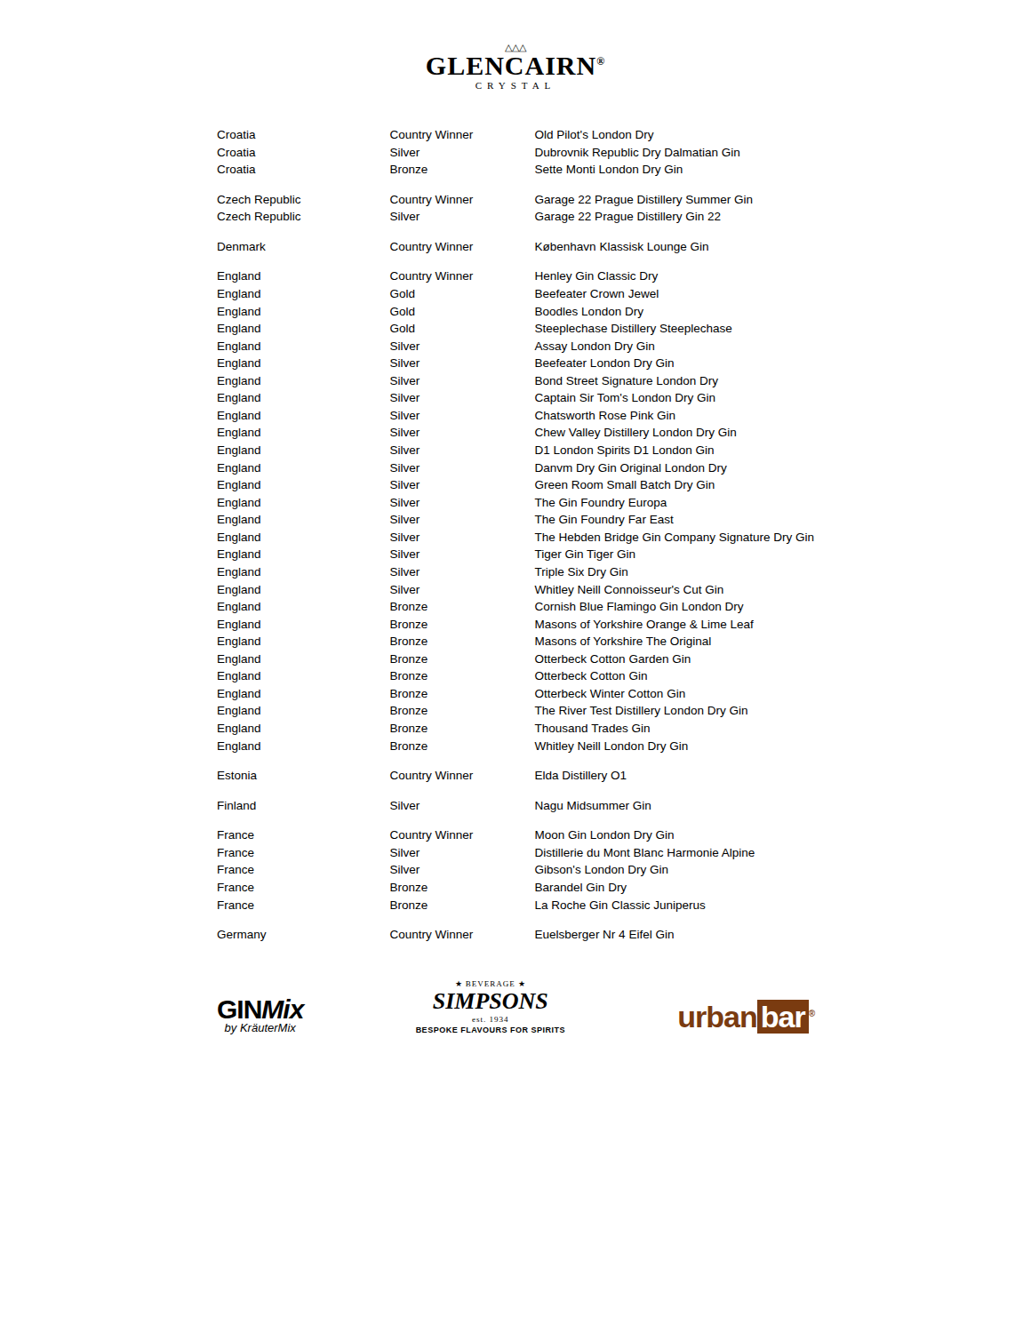△△△
GLENCAIRN®
CRYSTAL
| Croatia | Country Winner | Old Pilot's London Dry |
| Croatia | Silver | Dubrovnik Republic Dry Dalmatian Gin |
| Croatia | Bronze | Sette Monti London Dry Gin |
| Czech Republic | Country Winner | Garage 22 Prague Distillery Summer Gin |
| Czech Republic | Silver | Garage 22 Prague Distillery Gin 22 |
| Denmark | Country Winner | København Klassisk Lounge Gin |
| England | Country Winner | Henley Gin Classic Dry |
| England | Gold | Beefeater Crown Jewel |
| England | Gold | Boodles London Dry |
| England | Gold | Steeplechase Distillery Steeplechase |
| England | Silver | Assay London Dry Gin |
| England | Silver | Beefeater London Dry Gin |
| England | Silver | Bond Street Signature London Dry |
| England | Silver | Captain Sir Tom's London Dry Gin |
| England | Silver | Chatsworth Rose Pink Gin |
| England | Silver | Chew Valley Distillery London Dry Gin |
| England | Silver | D1 London Spirits D1 London Gin |
| England | Silver | Danvm Dry Gin Original London Dry |
| England | Silver | Green Room Small Batch Dry Gin |
| England | Silver | The Gin Foundry Europa |
| England | Silver | The Gin Foundry Far East |
| England | Silver | The Hebden Bridge Gin Company Signature Dry Gin |
| England | Silver | Tiger Gin Tiger Gin |
| England | Silver | Triple Six Dry Gin |
| England | Silver | Whitley Neill Connoisseur's Cut Gin |
| England | Bronze | Cornish Blue Flamingo Gin London Dry |
| England | Bronze | Masons of Yorkshire Orange & Lime Leaf |
| England | Bronze | Masons of Yorkshire The Original |
| England | Bronze | Otterbeck Cotton Garden Gin |
| England | Bronze | Otterbeck Cotton Gin |
| England | Bronze | Otterbeck Winter Cotton Gin |
| England | Bronze | The River Test Distillery London Dry Gin |
| England | Bronze | Thousand Trades Gin |
| England | Bronze | Whitley Neill London Dry Gin |
| Estonia | Country Winner | Elda Distillery O1 |
| Finland | Silver | Nagu Midsummer Gin |
| France | Country Winner | Moon Gin London Dry Gin |
| France | Silver | Distillerie du Mont Blanc Harmonie Alpine |
| France | Silver | Gibson's London Dry Gin |
| France | Bronze | Barandel Gin Dry |
| France | Bronze | La Roche Gin Classic Juniperus |
| Germany | Country Winner | Euelsberger Nr 4 Eifel Gin |
GINMix
by KräuterMix
★ BEVERAGE ★
SIMPSONS
est. 1934
BESPOKE FLAVOURS FOR SPIRITS
urbanbar®